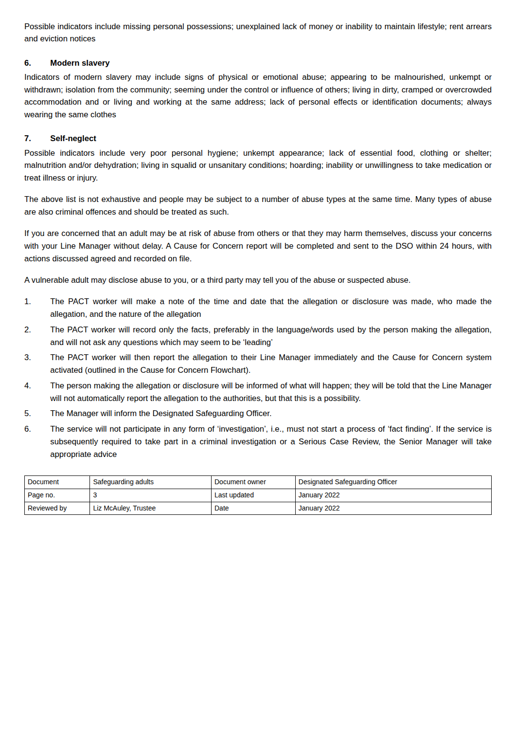Possible indicators include missing personal possessions; unexplained lack of money or inability to maintain lifestyle; rent arrears and eviction notices
6. Modern slavery
Indicators of modern slavery may include signs of physical or emotional abuse; appearing to be malnourished, unkempt or withdrawn; isolation from the community; seeming under the control or influence of others; living in dirty, cramped or overcrowded accommodation and or living and working at the same address; lack of personal effects or identification documents; always wearing the same clothes
7. Self-neglect
Possible indicators include very poor personal hygiene; unkempt appearance; lack of essential food, clothing or shelter; malnutrition and/or dehydration; living in squalid or unsanitary conditions; hoarding; inability or unwillingness to take medication or treat illness or injury.
The above list is not exhaustive and people may be subject to a number of abuse types at the same time. Many types of abuse are also criminal offences and should be treated as such.
If you are concerned that an adult may be at risk of abuse from others or that they may harm themselves, discuss your concerns with your Line Manager without delay. A Cause for Concern report will be completed and sent to the DSO within 24 hours, with actions discussed agreed and recorded on file.
A vulnerable adult may disclose abuse to you, or a third party may tell you of the abuse or suspected abuse.
The PACT worker will make a note of the time and date that the allegation or disclosure was made, who made the allegation, and the nature of the allegation
The PACT worker will record only the facts, preferably in the language/words used by the person making the allegation, and will not ask any questions which may seem to be ‘leading’
The PACT worker will then report the allegation to their Line Manager immediately and the Cause for Concern system activated (outlined in the Cause for Concern Flowchart).
The person making the allegation or disclosure will be informed of what will happen; they will be told that the Line Manager will not automatically report the allegation to the authorities, but that this is a possibility.
The Manager will inform the Designated Safeguarding Officer.
The service will not participate in any form of ‘investigation’, i.e., must not start a process of ‘fact finding’. If the service is subsequently required to take part in a criminal investigation or a Serious Case Review, the Senior Manager will take appropriate advice
| Document | Safeguarding adults | Document owner | Designated Safeguarding Officer |
| Page no. | 3 | Last updated | January 2022 |
| Reviewed by | Liz McAuley, Trustee | Date | January 2022 |